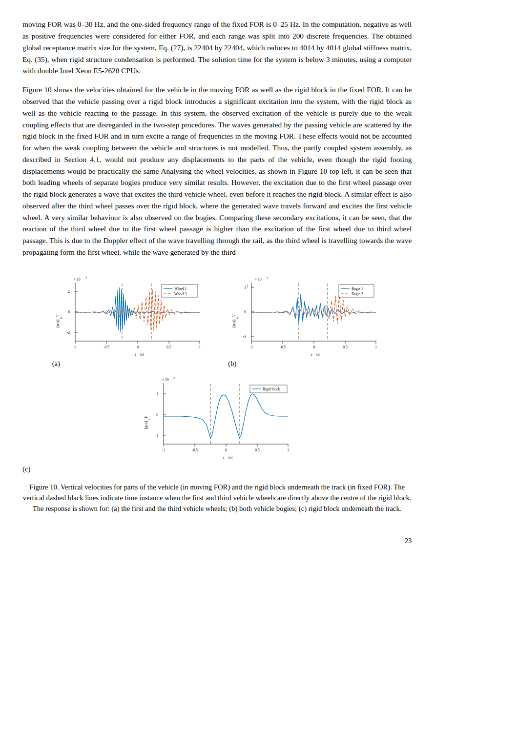moving FOR was 0–30 Hz, and the one-sided frequency range of the fixed FOR is 0–25 Hz. In the computation, negative as well as positive frequencies were considered for either FOR, and each range was split into 200 discrete frequencies. The obtained global receptance matrix size for the system, Eq. (27), is 22404 by 22404, which reduces to 4014 by 4014 global stiffness matrix, Eq. (35), when rigid structure condensation is performed. The solution time for the system is below 3 minutes, using a computer with double Intel Xeon E5-2620 CPUs.
Figure 10 shows the velocities obtained for the vehicle in the moving FOR as well as the rigid block in the fixed FOR. It can be observed that the vehicle passing over a rigid block introduces a significant excitation into the system, with the rigid block as well as the vehicle reacting to the passage. In this system, the observed excitation of the vehicle is purely due to the weak coupling effects that are disregarded in the two-step procedures. The waves generated by the passing vehicle are scattered by the rigid block in the fixed FOR and in turn excite a range of frequencies in the moving FOR. These effects would not be accounted for when the weak coupling between the vehicle and structures is not modelled. Thus, the partly coupled system assembly, as described in Section 4.1, would not produce any displacements to the parts of the vehicle, even though the rigid footing displacements would be practically the same Analysing the wheel velocities, as shown in Figure 10 top left, it can be seen that both leading wheels of separate bogies produce very similar results. However, the excitation due to the first wheel passage over the rigid block generates a wave that excites the third vehicle wheel, even before it reaches the rigid block. A similar effect is also observed after the third wheel passes over the rigid block, where the generated wave travels forward and excites the first vehicle wheel. A very similar behaviour is also observed on the bogies. Comparing these secondary excitations, it can be seen, that the reaction of the third wheel due to the first wheel passage is higher than the excitation of the first wheel due to third wheel passage. This is due to the Doppler effect of the wave travelling through the rail, as the third wheel is travelling towards the wave propagating form the first wheel, while the wave generated by the third
2 0 -2 -1 -0.5 0 0.5 1 × 10 -4 V m [m/s] t [s] Wheel 1 Wheel 3
(a)
1 0 -1 -1 -0.5 0 0.5 1 × 10 -4 1 V m [m/s] t [s] Bogie 1 Bogie 2
(b)
1 0 -1 -1 -0.5 0 0.5 1 × 10 -3 V f [m/s] t [s] Rigid block
(c)
Figure 10. Vertical velocities for parts of the vehicle (in moving FOR) and the rigid block underneath the track (in fixed FOR). The vertical dashed black lines indicate time instance when the first and third vehicle wheels are directly above the centre of the rigid block. The response is shown for: (a) the first and the third vehicle wheels; (b) both vehicle bogies; (c) rigid block underneath the track.
23